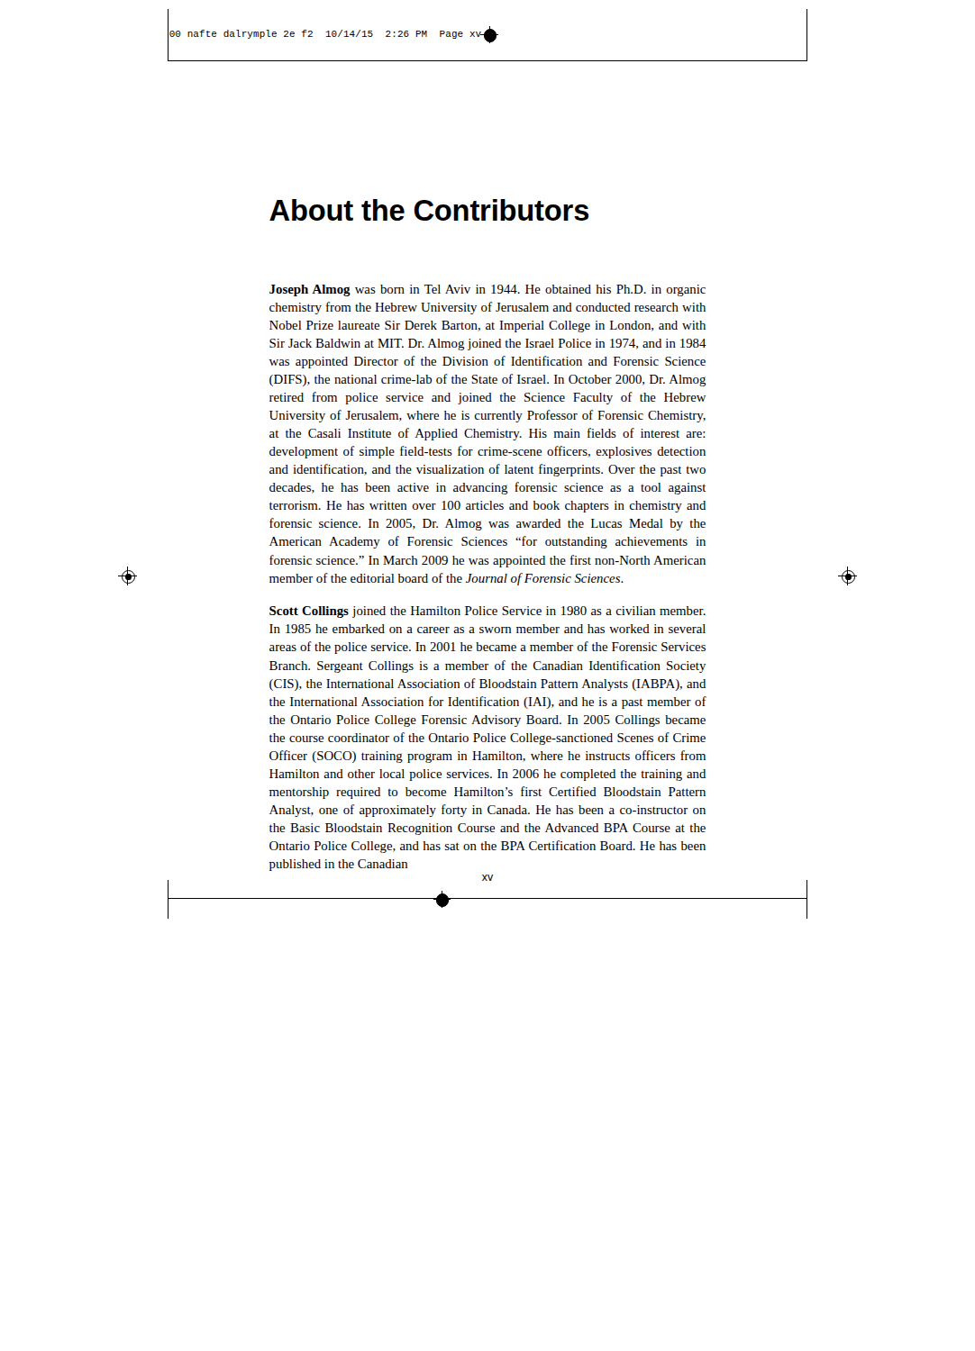00 nafte dalrymple 2e f2 10/14/15 2:26 PM Page xv
About the Contributors
Joseph Almog was born in Tel Aviv in 1944. He obtained his Ph.D. in organic chemistry from the Hebrew University of Jerusalem and conducted research with Nobel Prize laureate Sir Derek Barton, at Imperial College in London, and with Sir Jack Baldwin at MIT. Dr. Almog joined the Israel Police in 1974, and in 1984 was appointed Director of the Division of Identification and Forensic Science (DIFS), the national crime-lab of the State of Israel. In October 2000, Dr. Almog retired from police service and joined the Science Faculty of the Hebrew University of Jerusalem, where he is currently Professor of Forensic Chemistry, at the Casali Institute of Applied Chemistry. His main fields of interest are: development of simple field-tests for crime-scene officers, explosives detection and identification, and the visualization of latent fingerprints. Over the past two decades, he has been active in advancing forensic science as a tool against terrorism. He has written over 100 articles and book chapters in chemistry and forensic science. In 2005, Dr. Almog was awarded the Lucas Medal by the American Academy of Forensic Sciences “for outstanding achievements in forensic science.” In March 2009 he was appointed the first non-North American member of the editorial board of the Journal of Forensic Sciences.
Scott Collings joined the Hamilton Police Service in 1980 as a civilian member. In 1985 he embarked on a career as a sworn member and has worked in several areas of the police service. In 2001 he became a member of the Forensic Services Branch. Sergeant Collings is a member of the Canadian Identification Society (CIS), the International Association of Bloodstain Pattern Analysts (IABPA), and the International Association for Identification (IAI), and he is a past member of the Ontario Police College Forensic Advisory Board. In 2005 Collings became the course coordinator of the Ontario Police College-sanctioned Scenes of Crime Officer (SOCO) training program in Hamilton, where he instructs officers from Hamilton and other local police services. In 2006 he completed the training and mentorship required to become Hamilton’s first Certified Bloodstain Pattern Analyst, one of approximately forty in Canada. He has been a co-instructor on the Basic Bloodstain Recognition Course and the Advanced BPA Course at the Ontario Police College, and has sat on the BPA Certification Board. He has been published in the Canadian
xv